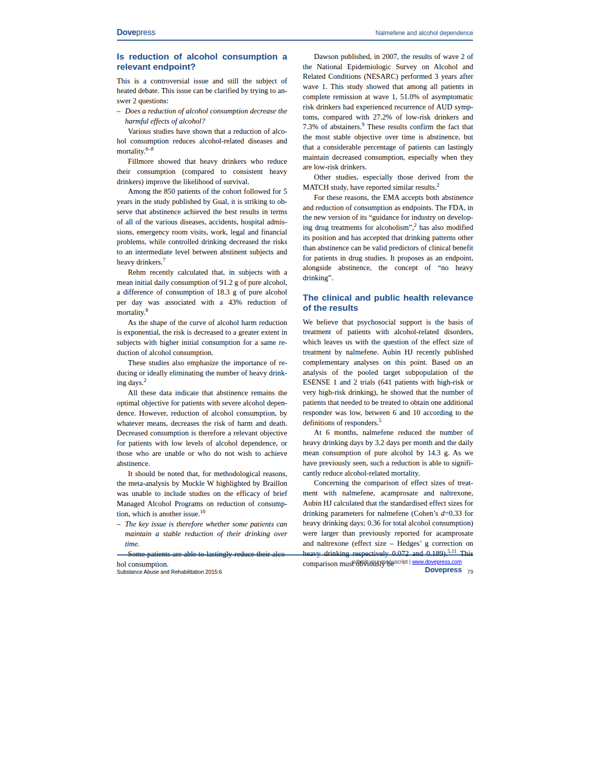Dovepress
Nalmefene and alcohol dependence
Is reduction of alcohol consumption a relevant endpoint?
This is a controversial issue and still the subject of heated debate. This issue can be clarified by trying to answer 2 questions:
Does a reduction of alcohol consumption decrease the harmful effects of alcohol?
Various studies have shown that a reduction of alcohol consumption reduces alcohol-related diseases and mortality.6–8
Fillmore showed that heavy drinkers who reduce their consumption (compared to consistent heavy drinkers) improve the likelihood of survival.
Among the 850 patients of the cohort followed for 5 years in the study published by Gual, it is striking to observe that abstinence achieved the best results in terms of all of the various diseases, accidents, hospital admissions, emergency room visits, work, legal and financial problems, while controlled drinking decreased the risks to an intermediate level between abstinent subjects and heavy drinkers.7
Rehm recently calculated that, in subjects with a mean initial daily consumption of 91.2 g of pure alcohol, a difference of consumption of 18.3 g of pure alcohol per day was associated with a 43% reduction of mortality.8
As the shape of the curve of alcohol harm reduction is exponential, the risk is decreased to a greater extent in subjects with higher initial consumption for a same reduction of alcohol consumption.
These studies also emphasize the importance of reducing or ideally eliminating the number of heavy drinking days.2
All these data indicate that abstinence remains the optimal objective for patients with severe alcohol dependence. However, reduction of alcohol consumption, by whatever means, decreases the risk of harm and death. Decreased consumption is therefore a relevant objective for patients with low levels of alcohol dependence, or those who are unable or who do not wish to achieve abstinence.
It should be noted that, for methodological reasons, the meta-analysis by Muckle W highlighted by Braillon was unable to include studies on the efficacy of brief Managed Alcohol Programs on reduction of consumption, which is another issue.10
The key issue is therefore whether some patients can maintain a stable reduction of their drinking over time.
Some patients are able to lastingly reduce their alcohol consumption.
Dawson published, in 2007, the results of wave 2 of the National Epidemiologic Survey on Alcohol and Related Conditions (NESARC) performed 3 years after wave 1. This study showed that among all patients in complete remission at wave 1, 51.0% of asymptomatic risk drinkers had experienced recurrence of AUD symptoms, compared with 27.2% of low-risk drinkers and 7.3% of abstainers.9 These results confirm the fact that the most stable objective over time is abstinence, but that a considerable percentage of patients can lastingly maintain decreased consumption, especially when they are low-risk drinkers.
Other studies, especially those derived from the MATCH study, have reported similar results.2
For these reasons, the EMA accepts both abstinence and reduction of consumption as endpoints. The FDA, in the new version of its “guidance for industry on developing drug treatments for alcoholism”,2 has also modified its position and has accepted that drinking patterns other than abstinence can be valid predictors of clinical benefit for patients in drug studies. It proposes as an endpoint, alongside abstinence, the concept of “no heavy drinking”.
The clinical and public health relevance of the results
We believe that psychosocial support is the basis of treatment of patients with alcohol-related disorders, which leaves us with the question of the effect size of treatment by nalmefene. Aubin HJ recently published complementary analyses on this point. Based on an analysis of the pooled target subpopulation of the ESENSE 1 and 2 trials (641 patients with high-risk or very high-risk drinking), he showed that the number of patients that needed to be treated to obtain one additional responder was low, between 6 and 10 according to the definitions of responders.5
At 6 months, nalmefene reduced the number of heavy drinking days by 3.2 days per month and the daily mean consumption of pure alcohol by 14.3 g. As we have previously seen, such a reduction is able to significantly reduce alcohol-related mortality.
Concerning the comparison of effect sizes of treatment with nalmefene, acamprosate and naltrexone, Aubin HJ calculated that the standardised effect sizes for drinking parameters for nalmefene (Cohen’s d=0.33 for heavy drinking days; 0.36 for total alcohol consumption) were larger than previously reported for acamprosate and naltrexone (effect size – Hedges’ g correction on heavy drinking respectively 0.072 and 0.189).5,11 This comparison must obviously be
Substance Abuse and Rehabilitation 2015:6
submit your manuscript | www.dovepress.com
Dovepress
79